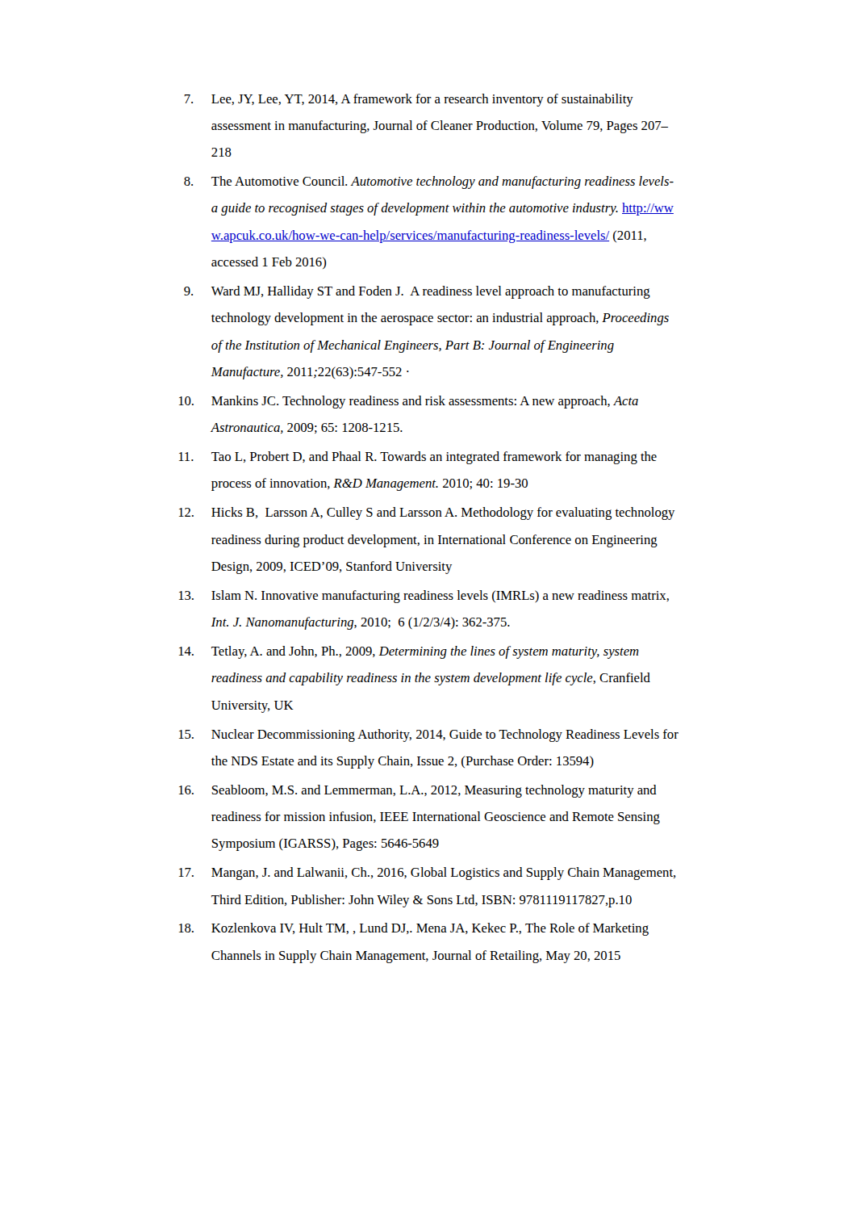Lee, JY, Lee, YT, 2014, A framework for a research inventory of sustainability assessment in manufacturing, Journal of Cleaner Production, Volume 79, Pages 207–218
The Automotive Council. Automotive technology and manufacturing readiness levels-a guide to recognised stages of development within the automotive industry. http://www.apcuk.co.uk/how-we-can-help/services/manufacturing-readiness-levels/ (2011, accessed 1 Feb 2016)
Ward MJ, Halliday ST and Foden J. A readiness level approach to manufacturing technology development in the aerospace sector: an industrial approach, Proceedings of the Institution of Mechanical Engineers, Part B: Journal of Engineering Manufacture, 2011; 22(63):547-552 ·
Mankins JC. Technology readiness and risk assessments: A new approach, Acta Astronautica, 2009; 65: 1208-1215.
Tao L, Probert D, and Phaal R. Towards an integrated framework for managing the process of innovation, R&D Management. 2010; 40: 19-30
Hicks B, Larsson A, Culley S and Larsson A. Methodology for evaluating technology readiness during product development, in International Conference on Engineering Design, 2009, ICED’09, Stanford University
Islam N. Innovative manufacturing readiness levels (IMRLs) a new readiness matrix, Int. J. Nanomanufacturing, 2010; 6 (1/2/3/4): 362-375.
Tetlay, A. and John, Ph., 2009, Determining the lines of system maturity, system readiness and capability readiness in the system development life cycle, Cranfield University, UK
Nuclear Decommissioning Authority, 2014, Guide to Technology Readiness Levels for the NDS Estate and its Supply Chain, Issue 2, (Purchase Order: 13594)
Seabloom, M.S. and Lemmerman, L.A., 2012, Measuring technology maturity and readiness for mission infusion, IEEE International Geoscience and Remote Sensing Symposium (IGARSS), Pages: 5646-5649
Mangan, J. and Lalwanii, Ch., 2016, Global Logistics and Supply Chain Management, Third Edition, Publisher: John Wiley & Sons Ltd, ISBN: 9781119117827,p.10
Kozlenkova IV, Hult TM, , Lund DJ,. Mena JA, Kekec P., The Role of Marketing Channels in Supply Chain Management, Journal of Retailing, May 20, 2015